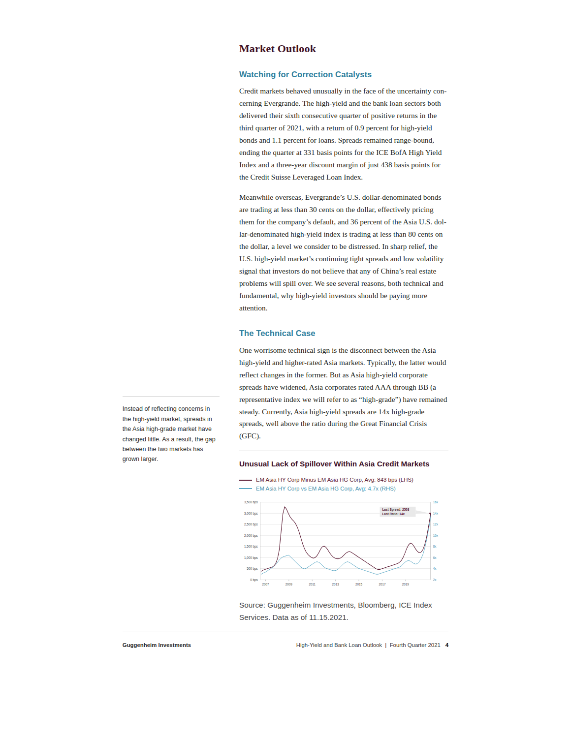Instead of reflecting concerns in the high-yield market, spreads in the Asia high-grade market have changed little. As a result, the gap between the two markets has grown larger.
Market Outlook
Watching for Correction Catalysts
Credit markets behaved unusually in the face of the uncertainty concerning Evergrande. The high-yield and the bank loan sectors both delivered their sixth consecutive quarter of positive returns in the third quarter of 2021, with a return of 0.9 percent for high-yield bonds and 1.1 percent for loans. Spreads remained range-bound, ending the quarter at 331 basis points for the ICE BofA High Yield Index and a three-year discount margin of just 438 basis points for the Credit Suisse Leveraged Loan Index.
Meanwhile overseas, Evergrande’s U.S. dollar-denominated bonds are trading at less than 30 cents on the dollar, effectively pricing them for the company’s default, and 36 percent of the Asia U.S. dollar-denominated high-yield index is trading at less than 80 cents on the dollar, a level we consider to be distressed. In sharp relief, the U.S. high-yield market’s continuing tight spreads and low volatility signal that investors do not believe that any of China’s real estate problems will spill over. We see several reasons, both technical and fundamental, why high-yield investors should be paying more attention.
The Technical Case
One worrisome technical sign is the disconnect between the Asia high-yield and higher-rated Asia markets. Typically, the latter would reflect changes in the former. But as Asia high-yield corporate spreads have widened, Asia corporates rated AAA through BB (a representative index we will refer to as “high-grade”) have remained steady. Currently, Asia high-yield spreads are 14x high-grade spreads, well above the ratio during the Great Financial Crisis (GFC).
Unusual Lack of Spillover Within Asia Credit Markets
EM Asia HY Corp Minus EM Asia HG Corp, Avg: 843 bps (LHS)
EM Asia HY Corp vs EM Asia HG Corp, Avg: 4.7x (RHS)
3,500 bps 3,000 bps 2,500 bps 2,000 bps 1,500 bps 1,000 bps 500 bps 0 bps 16x 14x 12x 10x 8x 6x 4x 2x 2007 2009 2011 2013 2015 2017 2019 Last Spread: 2503 Last Ratio: 14x
Source: Guggenheim Investments, Bloomberg, ICE Index Services. Data as of 11.15.2021.
Guggenheim Investments
High-Yield and Bank Loan Outlook | Fourth Quarter 20214